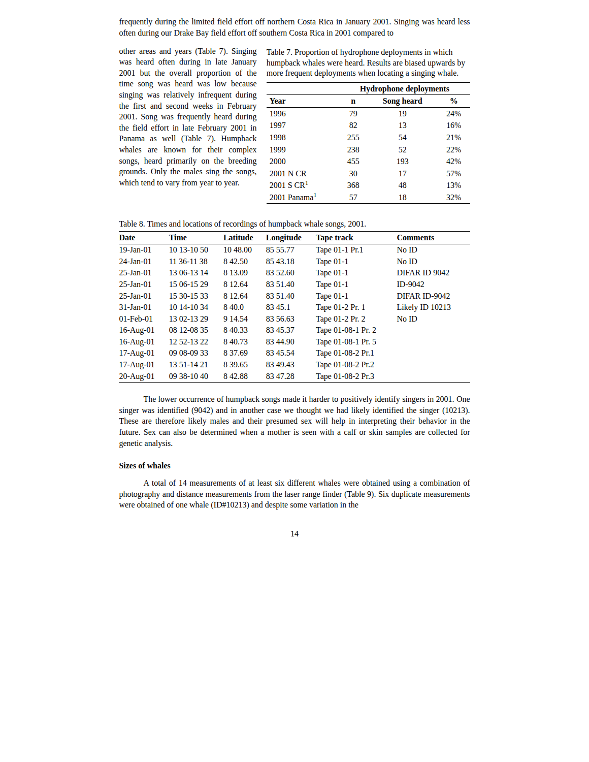frequently during the limited field effort off northern Costa Rica in January 2001. Singing was heard less often during our Drake Bay field effort off southern Costa Rica in 2001 compared to
Table 7. Proportion of hydrophone deployments in which humpback whales were heard. Results are biased upwards by more frequent deployments when locating a singing whale.
| | Hydrophone deployments |
| --- | --- |
| Year | n | Song heard | % |
| 1996 | 79 | 19 | 24% |
| 1997 | 82 | 13 | 16% |
| 1998 | 255 | 54 | 21% |
| 1999 | 238 | 52 | 22% |
| 2000 | 455 | 193 | 42% |
| 2001 N CR | 30 | 17 | 57% |
| 2001 S CR 1 | 368 | 48 | 13% |
| 2001 Panama 1 | 57 | 18 | 32% |
other areas and years (Table 7). Singing was heard often during in late January 2001 but the overall proportion of the time song was heard was low because singing was relatively infrequent during the first and second weeks in February 2001. Song was frequently heard during the field effort in late February 2001 in Panama as well (Table 7). Humpback whales are known for their complex songs, heard primarily on the breeding grounds. Only the males sing the songs, which tend to vary from year to year.
Table 8. Times and locations of recordings of humpback whale songs, 2001.
| Date | Time | Latitude | Longitude | Tape track | Comments |
| --- | --- | --- | --- | --- | --- |
| 19-Jan-01 | 10 13-10 50 | 10 48.00 | 85 55.77 | Tape 01-1 Pr.1 | No ID |
| 24-Jan-01 | 11 36-11 38 | 8 42.50 | 85 43.18 | Tape 01-1 | No ID |
| 25-Jan-01 | 13 06-13 14 | 8 13.09 | 83 52.60 | Tape 01-1 | DIFAR ID 9042 |
| 25-Jan-01 | 15 06-15 29 | 8 12.64 | 83 51.40 | Tape 01-1 | ID-9042 |
| 25-Jan-01 | 15 30-15 33 | 8 12.64 | 83 51.40 | Tape 01-1 | DIFAR ID-9042 |
| 31-Jan-01 | 10 14-10 34 | 8 40.0 | 83 45.1 | Tape 01-2 Pr. 1 | Likely ID 10213 |
| 01-Feb-01 | 13 02-13 29 | 9 14.54 | 83 56.63 | Tape 01-2 Pr. 2 | No ID |
| 16-Aug-01 | 08 12-08 35 | 8 40.33 | 83 45.37 | Tape 01-08-1 Pr. 2 | |
| 16-Aug-01 | 12 52-13 22 | 8 40.73 | 83 44.90 | Tape 01-08-1 Pr. 5 | |
| 17-Aug-01 | 09 08-09 33 | 8 37.69 | 83 45.54 | Tape 01-08-2 Pr.1 | |
| 17-Aug-01 | 13 51-14 21 | 8 39.65 | 83 49.43 | Tape 01-08-2 Pr.2 | |
| 20-Aug-01 | 09 38-10 40 | 8 42.88 | 83 47.28 | Tape 01-08-2 Pr.3 | |
The lower occurrence of humpback songs made it harder to positively identify singers in 2001. One singer was identified (9042) and in another case we thought we had likely identified the singer (10213). These are therefore likely males and their presumed sex will help in interpreting their behavior in the future. Sex can also be determined when a mother is seen with a calf or skin samples are collected for genetic analysis.
Sizes of whales
A total of 14 measurements of at least six different whales were obtained using a combination of photography and distance measurements from the laser range finder (Table 9). Six duplicate measurements were obtained of one whale (ID#10213) and despite some variation in the
14